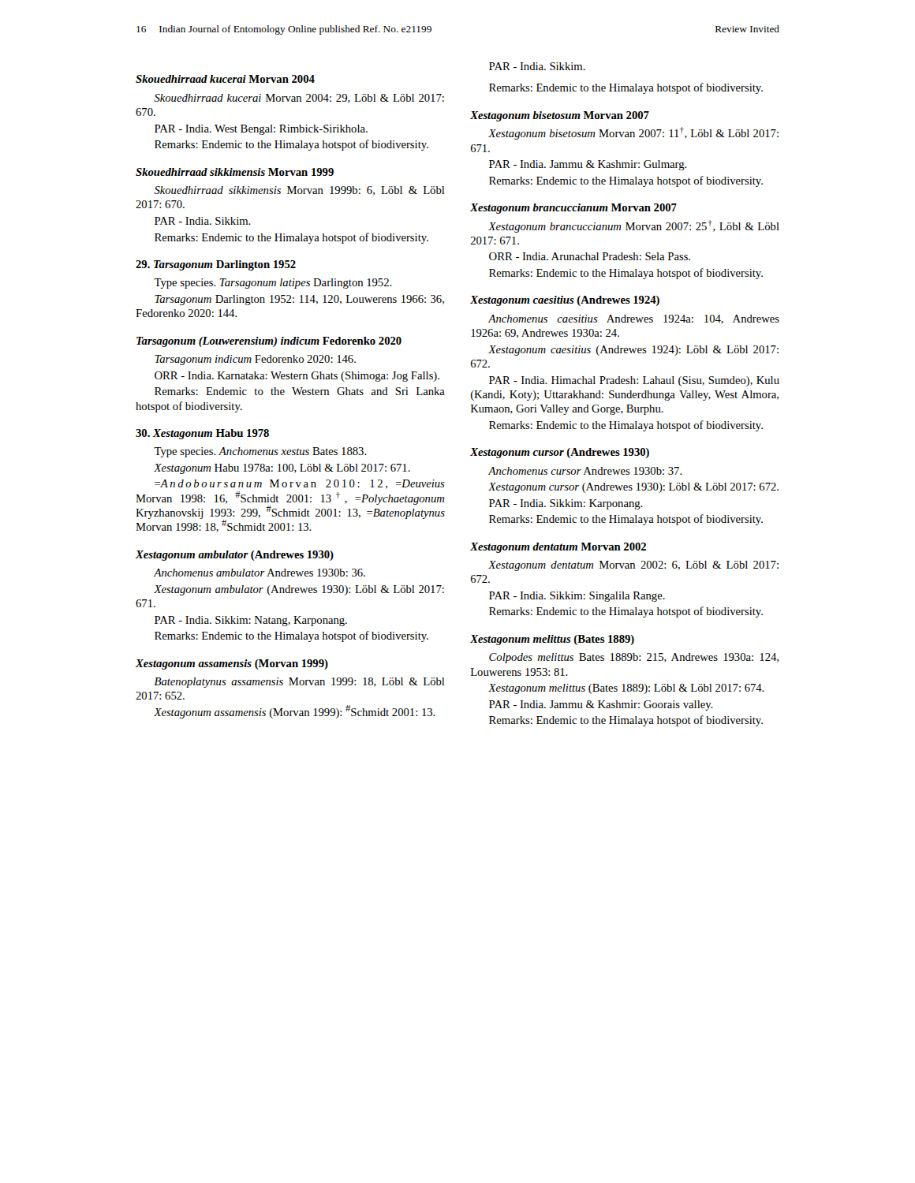16 Indian Journal of Entomology Online published Ref. No. e21199 Review Invited
Skouedhirraad kucerai Morvan 2004
Skouedhirraad kucerai Morvan 2004: 29, Löbl & Löbl 2017: 670.
PAR - India. West Bengal: Rimbick-Sirikhola.
Remarks: Endemic to the Himalaya hotspot of biodiversity.
Skouedhirraad sikkimensis Morvan 1999
Skouedhirraad sikkimensis Morvan 1999b: 6, Löbl & Löbl 2017: 670.
PAR - India. Sikkim.
Remarks: Endemic to the Himalaya hotspot of biodiversity.
29. Tarsagonum Darlington 1952
Type species. Tarsagonum latipes Darlington 1952.
Tarsagonum Darlington 1952: 114, 120, Louwerens 1966: 36, Fedorenko 2020: 144.
Tarsagonum (Louwerensium) indicum Fedorenko 2020
Tarsagonum indicum Fedorenko 2020: 146.
ORR - India. Karnataka: Western Ghats (Shimoga: Jog Falls).
Remarks: Endemic to the Western Ghats and Sri Lanka hotspot of biodiversity.
30. Xestagonum Habu 1978
Type species. Anchomenus xestus Bates 1883.
Xestagonum Habu 1978a: 100, Löbl & Löbl 2017: 671.
=Andoboursanum Morvan 2010: 12, =Deuveius Morvan 1998: 16, #Schmidt 2001: 13†, =Polychaetagonum Kryzhanovskij 1993: 299, #Schmidt 2001: 13, =Batenoplatynus Morvan 1998: 18, #Schmidt 2001: 13.
Xestagonum ambulator (Andrewes 1930)
Anchomenus ambulator Andrewes 1930b: 36.
Xestagonum ambulator (Andrewes 1930): Löbl & Löbl 2017: 671.
PAR - India. Sikkim: Natang, Karponang.
Remarks: Endemic to the Himalaya hotspot of biodiversity.
Xestagonum assamensis (Morvan 1999)
Batenoplatynus assamensis Morvan 1999: 18, Löbl & Löbl 2017: 652.
Xestagonum assamensis (Morvan 1999): #Schmidt 2001: 13.
PAR - India. Sikkim.
Remarks: Endemic to the Himalaya hotspot of biodiversity.
Xestagonum bisetosum Morvan 2007
Xestagonum bisetosum Morvan 2007: 11†, Löbl & Löbl 2017: 671.
PAR - India. Jammu & Kashmir: Gulmarg.
Remarks: Endemic to the Himalaya hotspot of biodiversity.
Xestagonum brancuccianum Morvan 2007
Xestagonum brancuccianum Morvan 2007: 25†, Löbl & Löbl 2017: 671.
ORR - India. Arunachal Pradesh: Sela Pass.
Remarks: Endemic to the Himalaya hotspot of biodiversity.
Xestagonum caesitius (Andrewes 1924)
Anchomenus caesitius Andrewes 1924a: 104, Andrewes 1926a: 69, Andrewes 1930a: 24.
Xestagonum caesitius (Andrewes 1924): Löbl & Löbl 2017: 672.
PAR - India. Himachal Pradesh: Lahaul (Sisu, Sumdeo), Kulu (Kandi, Koty); Uttarakhand: Sunderdhunga Valley, West Almora, Kumaon, Gori Valley and Gorge, Burphu.
Remarks: Endemic to the Himalaya hotspot of biodiversity.
Xestagonum cursor (Andrewes 1930)
Anchomenus cursor Andrewes 1930b: 37.
Xestagonum cursor (Andrewes 1930): Löbl & Löbl 2017: 672.
PAR - India. Sikkim: Karponang.
Remarks: Endemic to the Himalaya hotspot of biodiversity.
Xestagonum dentatum Morvan 2002
Xestagonum dentatum Morvan 2002: 6, Löbl & Löbl 2017: 672.
PAR - India. Sikkim: Singalila Range.
Remarks: Endemic to the Himalaya hotspot of biodiversity.
Xestagonum melittus (Bates 1889)
Colpodes melittus Bates 1889b: 215, Andrewes 1930a: 124, Louwerens 1953: 81.
Xestagonum melittus (Bates 1889): Löbl & Löbl 2017: 674.
PAR - India. Jammu & Kashmir: Goorais valley.
Remarks: Endemic to the Himalaya hotspot of biodiversity.